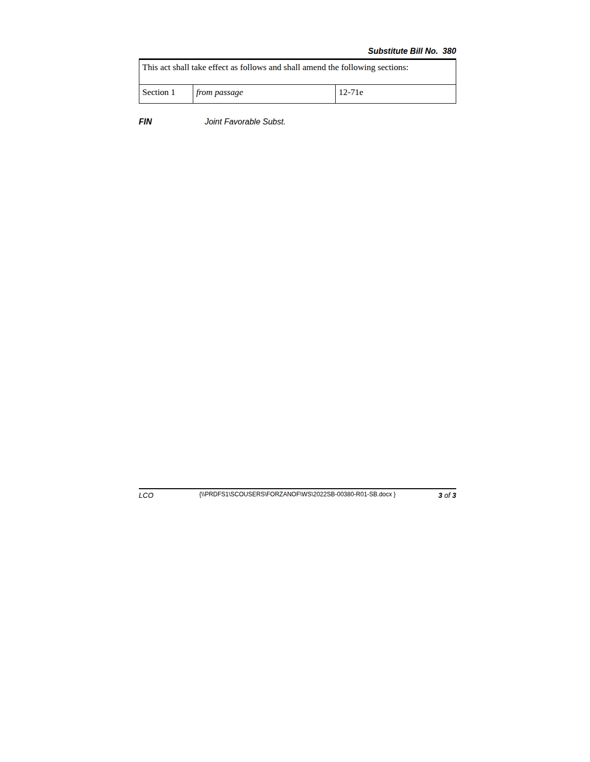Substitute Bill No. 380
| This act shall take effect as follows and shall amend the following sections: |
| Section 1 | from passage | 12-71e |
FIN Joint Favorable Subst.
LCO
{\\PRDFS1\SCOUSERS\FORZANOF\WS\2022SB-00380-R01-SB.docx }
3 of 3